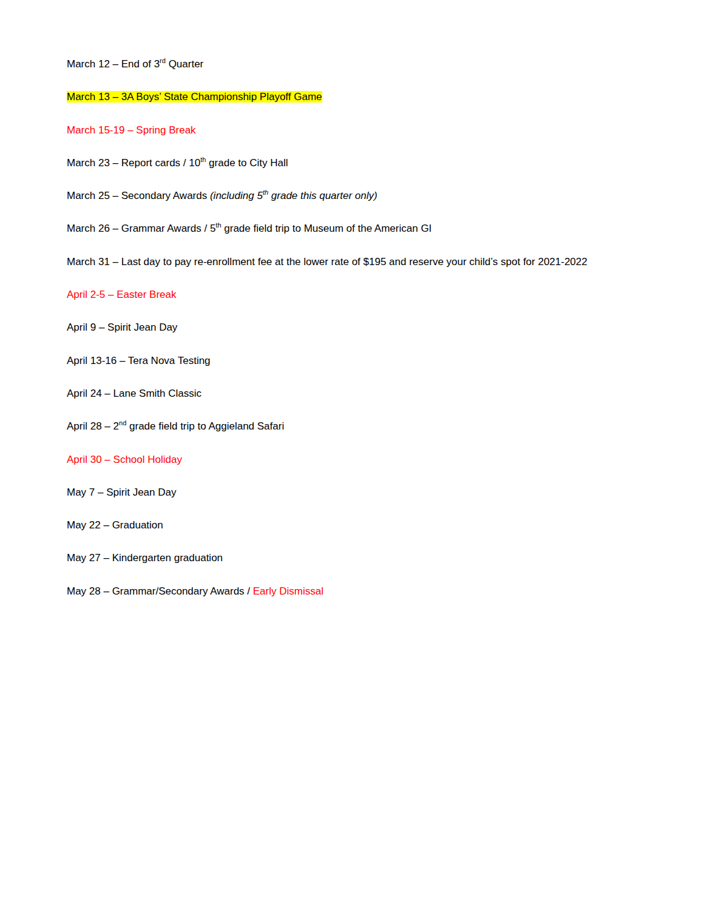March 12 – End of 3rd Quarter
March 13 – 3A Boys’ State Championship Playoff Game
March 15-19 – Spring Break
March 23 – Report cards / 10th grade to City Hall
March 25 – Secondary Awards (including 5th grade this quarter only)
March 26 – Grammar Awards / 5th grade field trip to Museum of the American GI
March 31 – Last day to pay re-enrollment fee at the lower rate of $195 and reserve your child’s spot for 2021-2022
April 2-5 – Easter Break
April 9 – Spirit Jean Day
April 13-16 – Tera Nova Testing
April 24 – Lane Smith Classic
April 28 – 2nd grade field trip to Aggieland Safari
April 30 – School Holiday
May 7 – Spirit Jean Day
May 22 – Graduation
May 27 – Kindergarten graduation
May 28 – Grammar/Secondary Awards / Early Dismissal